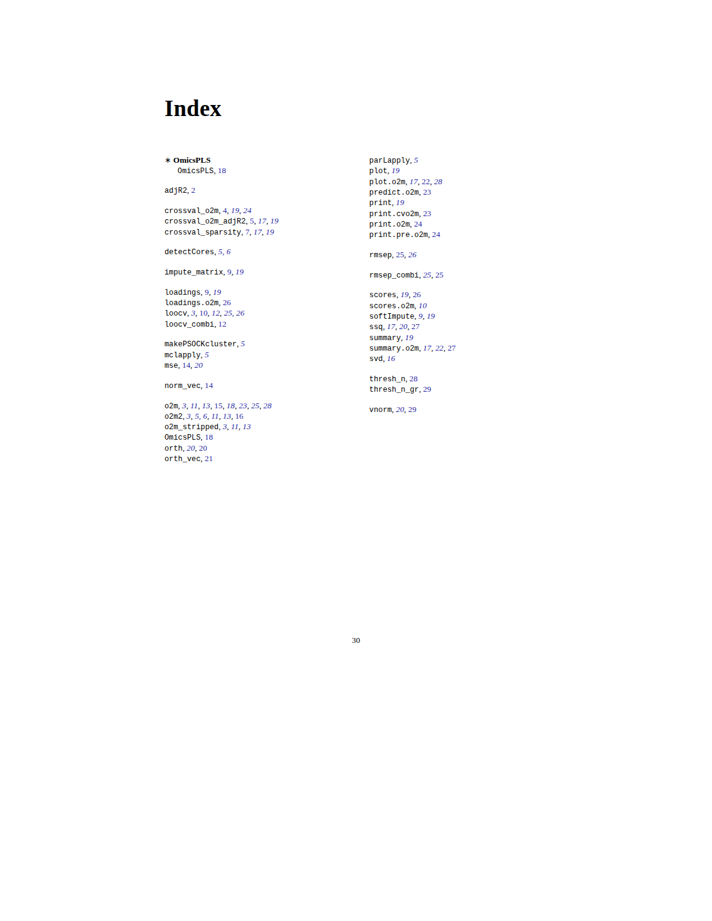Index
∗ OmicsPLS
OmicsPLS, 18
adjR2, 2
crossval_o2m, 4, 19, 24
crossval_o2m_adjR2, 5, 17, 19
crossval_sparsity, 7, 17, 19
detectCores, 5, 6
impute_matrix, 9, 19
loadings, 9, 19
loadings.o2m, 26
loocv, 3, 10, 12, 25, 26
loocv_combi, 12
makePSOCKcluster, 5
mclapply, 5
mse, 14, 20
norm_vec, 14
o2m, 3, 11, 13, 15, 18, 23, 25, 28
o2m2, 3, 5, 6, 11, 13, 16
o2m_stripped, 3, 11, 13
OmicsPLS, 18
orth, 20, 20
orth_vec, 21
parLapply, 5
plot, 19
plot.o2m, 17, 22, 28
predict.o2m, 23
print, 19
print.cvo2m, 23
print.o2m, 24
print.pre.o2m, 24
rmsep, 25, 26
rmsep_combi, 25, 25
scores, 19, 26
scores.o2m, 10
softImpute, 9, 19
ssq, 17, 20, 27
summary, 19
summary.o2m, 17, 22, 27
svd, 16
thresh_n, 28
thresh_n_gr, 29
vnorm, 20, 29
30